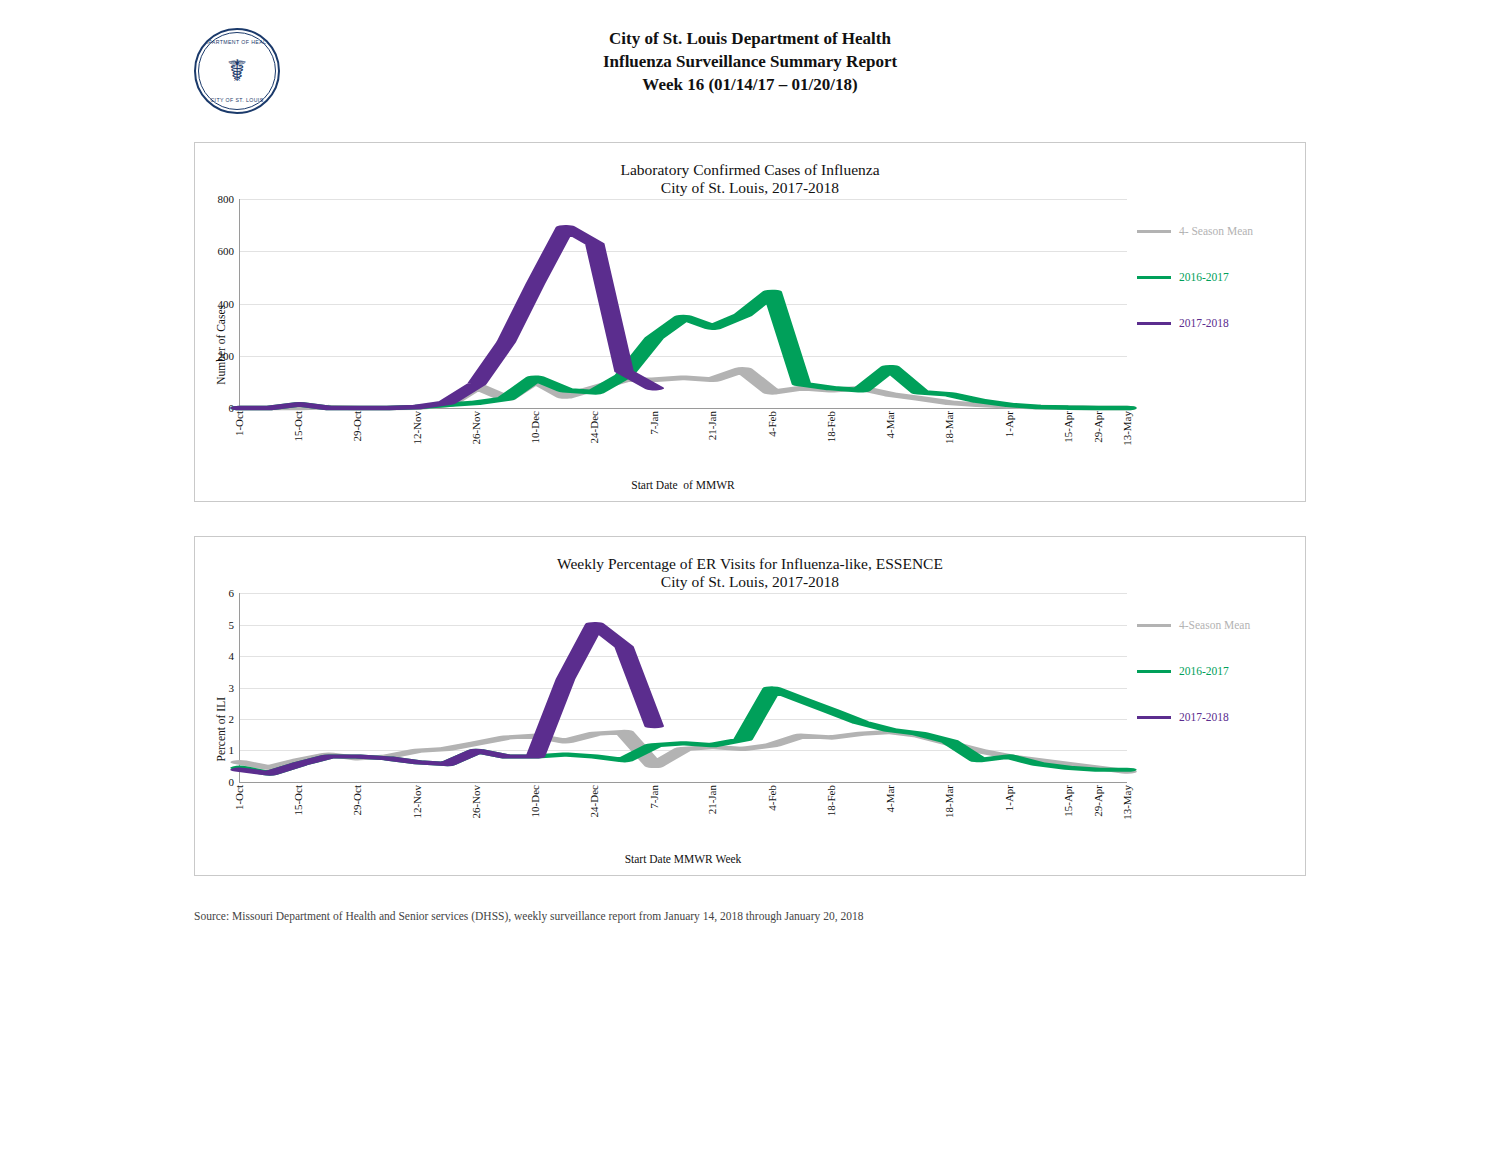Department of Health
☤
City of St. Louis
City of St. Louis Department of Health
Influenza Surveillance Summary Report
Week 16 (01/14/17 – 01/20/18)
Laboratory Confirmed Cases of Influenza City of St. Louis, 2017-2018
Number of Cases
800
600
400
200 0
1-Oct 15-Oct 29-Oct 12-Nov 26-Nov 10-Dec 24-Dec 7-Jan 21-Jan 4-Feb 18-Feb 4-Mar 18-Mar 1-Apr 15-Apr 29-Apr 13-May
Start Date of MMWR
4- Season Mean
2016-2017
2017-2018
Weekly Percentage of ER Visits for Influenza-like, ESSENCE City of St. Louis, 2017-2018
Percent of ILI
6
5
4
3
2
1 0
1-Oct 15-Oct 29-Oct 12-Nov 26-Nov 10-Dec 24-Dec 7-Jan 21-Jan 4-Feb 18-Feb 4-Mar 18-Mar 1-Apr 15-Apr 29-Apr 13-May
Start Date MMWR Week
4-Season Mean
2016-2017
2017-2018
Source: Missouri Department of Health and Senior services (DHSS), weekly surveillance report from January 14, 2018 through January 20, 2018